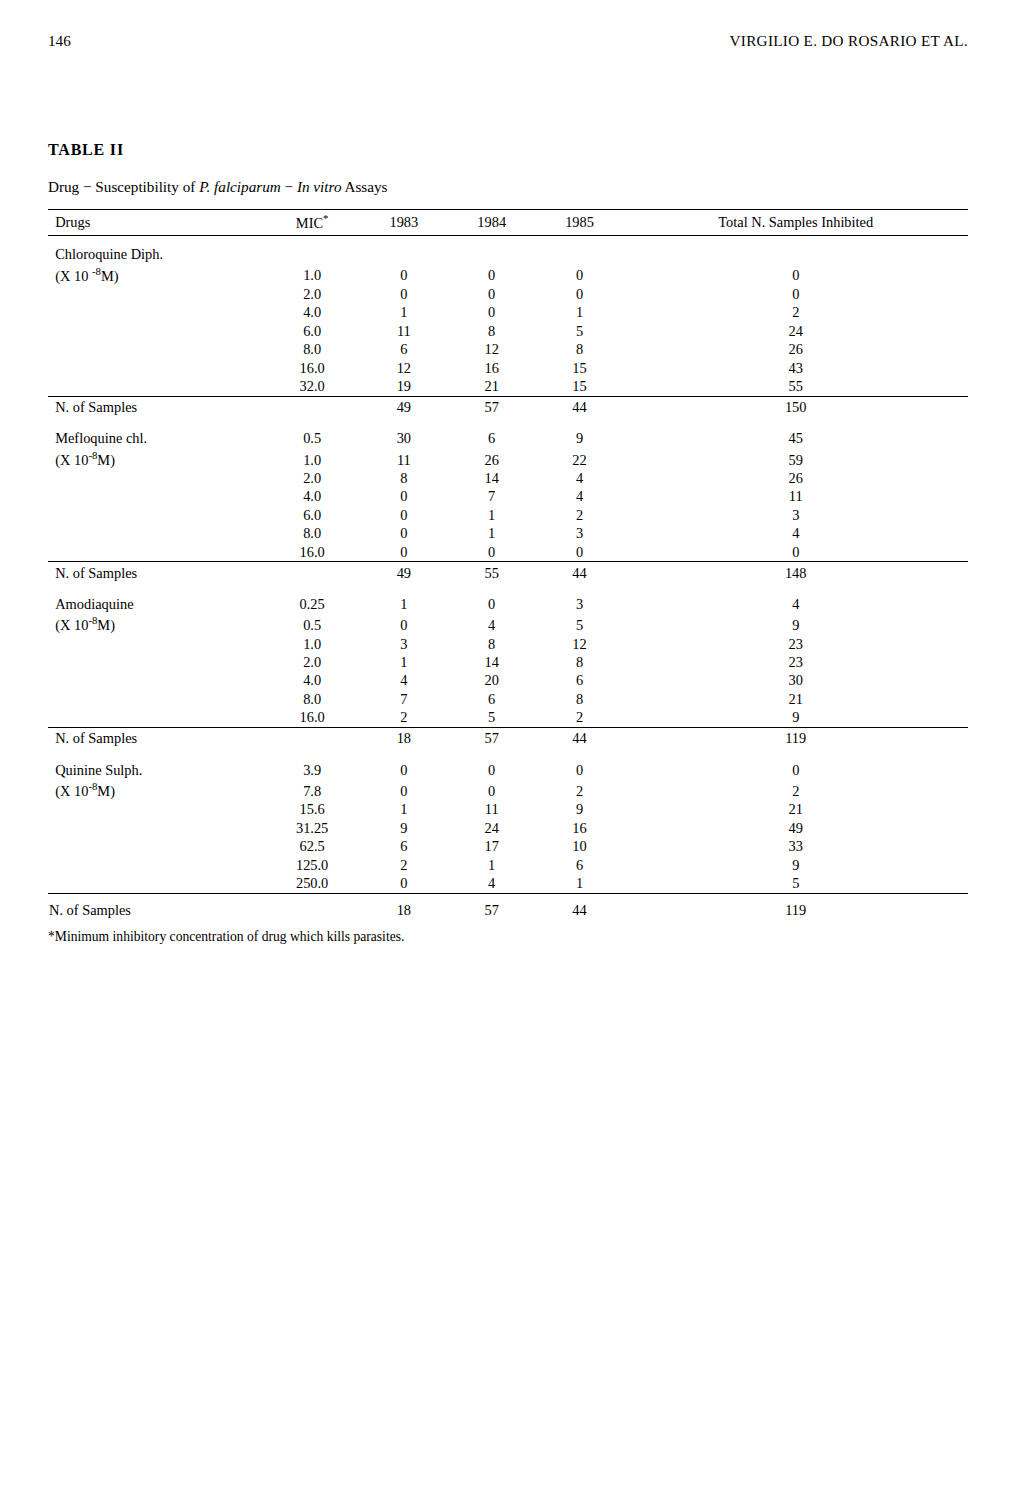146 VIRGILIO E. DO ROSARIO ET AL.
TABLE II
Drug − Susceptibility of P. falciparum − In vitro Assays
| Drugs | MIC * | 1983 | 1984 | 1985 | Total N. Samples Inhibited |
| --- | --- | --- | --- | --- | --- |
| Chloroquine Diph. |
| (X 10 -8 M) | 1.0 | 0 | 0 | 0 | 0 |
| | 2.0 | 0 | 0 | 0 | 0 |
| | 4.0 | 1 | 0 | 1 | 2 |
| | 6.0 | 11 | 8 | 5 | 24 |
| | 8.0 | 6 | 12 | 8 | 26 |
| | 16.0 | 12 | 16 | 15 | 43 |
| | 32.0 | 19 | 21 | 15 | 55 |
| N. of Samples | | 49 | 57 | 44 | 150 |
| Mefloquine chl. | 0.5 | 30 | 6 | 9 | 45 |
| (X 10 -8 M) | 1.0 | 11 | 26 | 22 | 59 |
| | 2.0 | 8 | 14 | 4 | 26 |
| | 4.0 | 0 | 7 | 4 | 11 |
| | 6.0 | 0 | 1 | 2 | 3 |
| | 8.0 | 0 | 1 | 3 | 4 |
| | 16.0 | 0 | 0 | 0 | 0 |
| N. of Samples | | 49 | 55 | 44 | 148 |
| Amodiaquine | 0.25 | 1 | 0 | 3 | 4 |
| (X 10 -8 M) | 0.5 | 0 | 4 | 5 | 9 |
| | 1.0 | 3 | 8 | 12 | 23 |
| | 2.0 | 1 | 14 | 8 | 23 |
| | 4.0 | 4 | 20 | 6 | 30 |
| | 8.0 | 7 | 6 | 8 | 21 |
| | 16.0 | 2 | 5 | 2 | 9 |
| N. of Samples | | 18 | 57 | 44 | 119 |
| Quinine Sulph. | 3.9 | 0 | 0 | 0 | 0 |
| (X 10 -8 M) | 7.8 | 0 | 0 | 2 | 2 |
| | 15.6 | 1 | 11 | 9 | 21 |
| | 31.25 | 9 | 24 | 16 | 49 |
| | 62.5 | 6 | 17 | 10 | 33 |
| | 125.0 | 2 | 1 | 6 | 9 |
| | 250.0 | 0 | 4 | 1 | 5 |
| N. of Samples | | 18 | 57 | 44 | 119 |
*Minimum inhibitory concentration of drug which kills parasites.